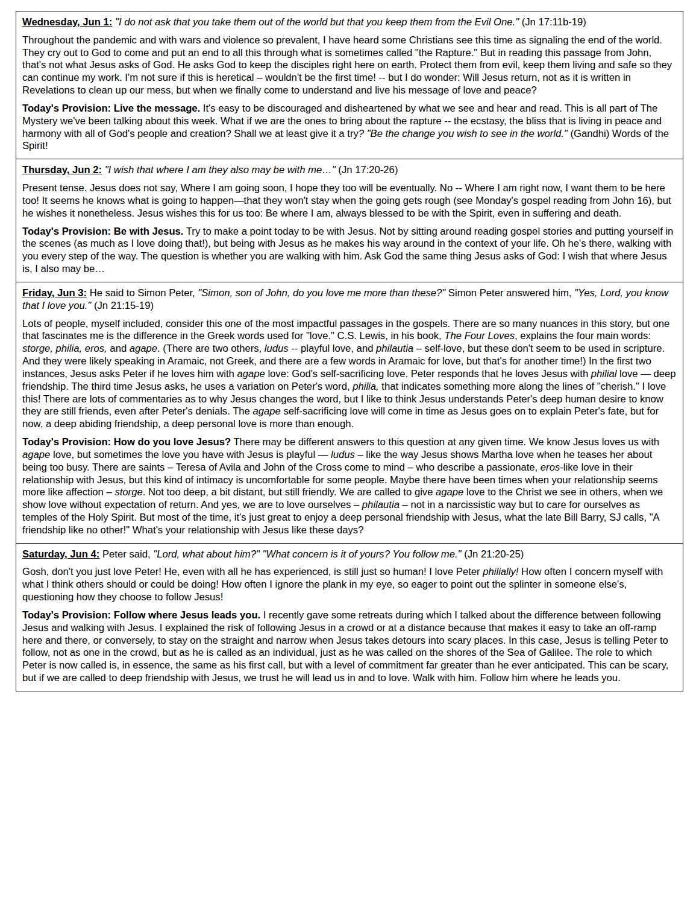Wednesday, Jun 1: "I do not ask that you take them out of the world but that you keep them from the Evil One." (Jn 17:11b-19)
Throughout the pandemic and with wars and violence so prevalent, I have heard some Christians see this time as signaling the end of the world. They cry out to God to come and put an end to all this through what is sometimes called "the Rapture." But in reading this passage from John, that's not what Jesus asks of God. He asks God to keep the disciples right here on earth. Protect them from evil, keep them living and safe so they can continue my work. I'm not sure if this is heretical – wouldn't be the first time! -- but I do wonder: Will Jesus return, not as it is written in Revelations to clean up our mess, but when we finally come to understand and live his message of love and peace?
Today's Provision: Live the message. It's easy to be discouraged and disheartened by what we see and hear and read. This is all part of The Mystery we've been talking about this week. What if we are the ones to bring about the rapture -- the ecstasy, the bliss that is living in peace and harmony with all of God's people and creation? Shall we at least give it a try? "Be the change you wish to see in the world." (Gandhi) Words of the Spirit!
Thursday, Jun 2: "I wish that where I am they also may be with me…" (Jn 17:20-26)
Present tense. Jesus does not say, Where I am going soon, I hope they too will be eventually. No -- Where I am right now, I want them to be here too! It seems he knows what is going to happen—that they won't stay when the going gets rough (see Monday's gospel reading from John 16), but he wishes it nonetheless. Jesus wishes this for us too: Be where I am, always blessed to be with the Spirit, even in suffering and death.
Today's Provision: Be with Jesus. Try to make a point today to be with Jesus. Not by sitting around reading gospel stories and putting yourself in the scenes (as much as I love doing that!), but being with Jesus as he makes his way around in the context of your life. Oh he's there, walking with you every step of the way. The question is whether you are walking with him. Ask God the same thing Jesus asks of God: I wish that where Jesus is, I also may be…
Friday, Jun 3: He said to Simon Peter, "Simon, son of John, do you love me more than these?" Simon Peter answered him, "Yes, Lord, you know that I love you." (Jn 21:15-19)
Lots of people, myself included, consider this one of the most impactful passages in the gospels. There are so many nuances in this story, but one that fascinates me is the difference in the Greek words used for "love." C.S. Lewis, in his book, The Four Loves, explains the four main words: storge, philia, eros, and agape. (There are two others, ludus -- playful love, and philautia – self-love, but these don't seem to be used in scripture. And they were likely speaking in Aramaic, not Greek, and there are a few words in Aramaic for love, but that's for another time!) In the first two instances, Jesus asks Peter if he loves him with agape love: God's self-sacrificing love. Peter responds that he loves Jesus with philial love — deep friendship. The third time Jesus asks, he uses a variation on Peter's word, philia, that indicates something more along the lines of "cherish." I love this! There are lots of commentaries as to why Jesus changes the word, but I like to think Jesus understands Peter's deep human desire to know they are still friends, even after Peter's denials. The agape self-sacrificing love will come in time as Jesus goes on to explain Peter's fate, but for now, a deep abiding friendship, a deep personal love is more than enough.
Today's Provision: How do you love Jesus? There may be different answers to this question at any given time. We know Jesus loves us with agape love, but sometimes the love you have with Jesus is playful — ludus – like the way Jesus shows Martha love when he teases her about being too busy. There are saints – Teresa of Avila and John of the Cross come to mind – who describe a passionate, eros-like love in their relationship with Jesus, but this kind of intimacy is uncomfortable for some people. Maybe there have been times when your relationship seems more like affection – storge. Not too deep, a bit distant, but still friendly. We are called to give agape love to the Christ we see in others, when we show love without expectation of return. And yes, we are to love ourselves – philautia – not in a narcissistic way but to care for ourselves as temples of the Holy Spirit. But most of the time, it's just great to enjoy a deep personal friendship with Jesus, what the late Bill Barry, SJ calls, "A friendship like no other!" What's your relationship with Jesus like these days?
Saturday, Jun 4: Peter said, "Lord, what about him?" "What concern is it of yours? You follow me." (Jn 21:20-25)
Gosh, don't you just love Peter! He, even with all he has experienced, is still just so human! I love Peter philially! How often I concern myself with what I think others should or could be doing! How often I ignore the plank in my eye, so eager to point out the splinter in someone else's, questioning how they choose to follow Jesus!
Today's Provision: Follow where Jesus leads you. I recently gave some retreats during which I talked about the difference between following Jesus and walking with Jesus. I explained the risk of following Jesus in a crowd or at a distance because that makes it easy to take an off-ramp here and there, or conversely, to stay on the straight and narrow when Jesus takes detours into scary places. In this case, Jesus is telling Peter to follow, not as one in the crowd, but as he is called as an individual, just as he was called on the shores of the Sea of Galilee. The role to which Peter is now called is, in essence, the same as his first call, but with a level of commitment far greater than he ever anticipated. This can be scary, but if we are called to deep friendship with Jesus, we trust he will lead us in and to love. Walk with him. Follow him where he leads you.